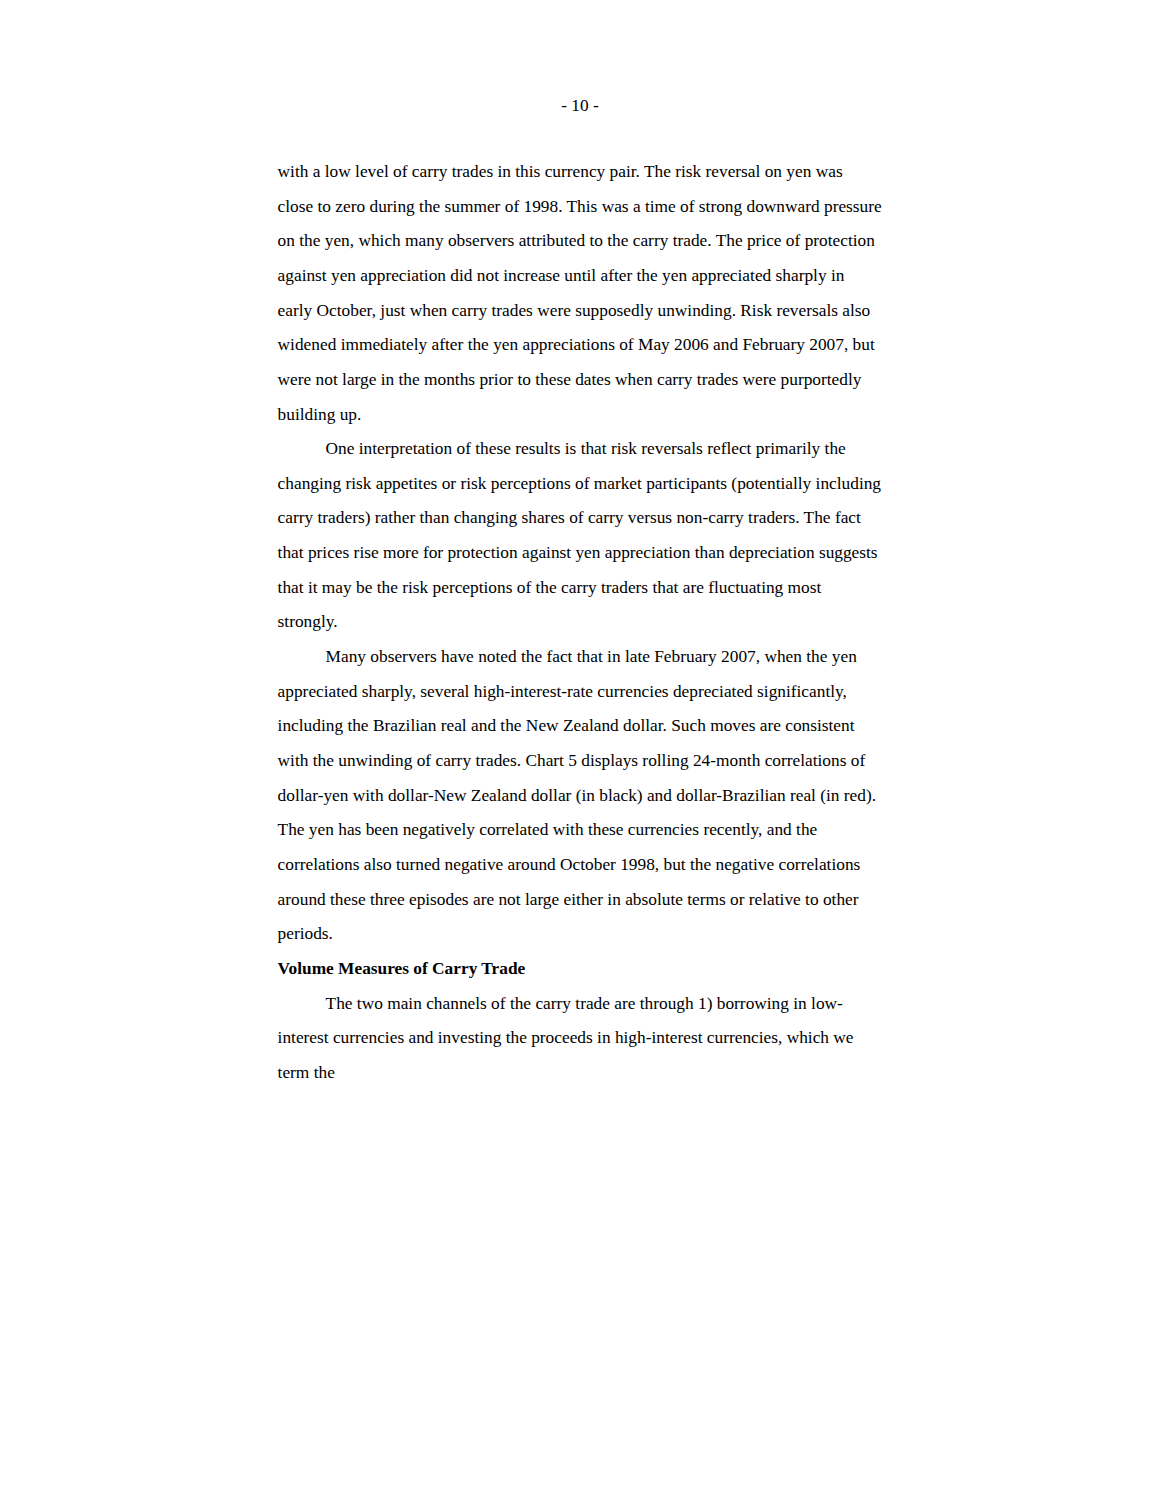- 10 -
with a low level of carry trades in this currency pair. The risk reversal on yen was close to zero during the summer of 1998. This was a time of strong downward pressure on the yen, which many observers attributed to the carry trade. The price of protection against yen appreciation did not increase until after the yen appreciated sharply in early October, just when carry trades were supposedly unwinding. Risk reversals also widened immediately after the yen appreciations of May 2006 and February 2007, but were not large in the months prior to these dates when carry trades were purportedly building up.
One interpretation of these results is that risk reversals reflect primarily the changing risk appetites or risk perceptions of market participants (potentially including carry traders) rather than changing shares of carry versus non-carry traders. The fact that prices rise more for protection against yen appreciation than depreciation suggests that it may be the risk perceptions of the carry traders that are fluctuating most strongly.
Many observers have noted the fact that in late February 2007, when the yen appreciated sharply, several high-interest-rate currencies depreciated significantly, including the Brazilian real and the New Zealand dollar. Such moves are consistent with the unwinding of carry trades. Chart 5 displays rolling 24-month correlations of dollar-yen with dollar-New Zealand dollar (in black) and dollar-Brazilian real (in red). The yen has been negatively correlated with these currencies recently, and the correlations also turned negative around October 1998, but the negative correlations around these three episodes are not large either in absolute terms or relative to other periods.
Volume Measures of Carry Trade
The two main channels of the carry trade are through 1) borrowing in low-interest currencies and investing the proceeds in high-interest currencies, which we term the